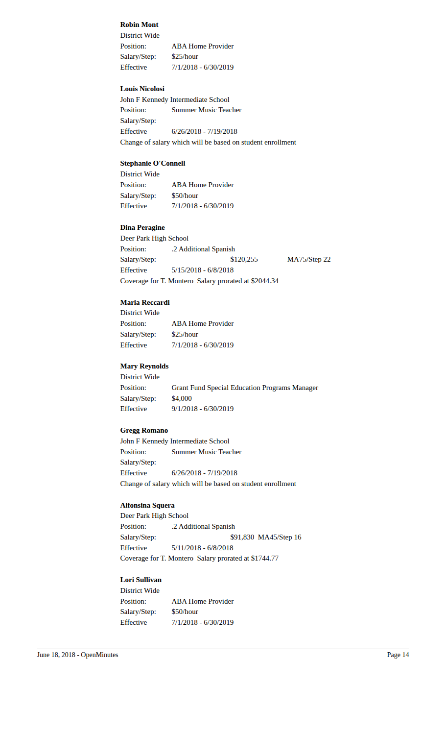Robin Mont
District Wide
Position: ABA Home Provider
Salary/Step:$25/hour
Effective7/1/2018 - 6/30/2019
Louis Nicolosi
John F Kennedy Intermediate School
Position: Summer Music Teacher
Salary/Step:
Effective6/26/2018 - 7/19/2018
Change of salary which will be based on student enrollment
Stephanie O'Connell
District Wide
Position: ABA Home Provider
Salary/Step:$50/hour
Effective7/1/2018 - 6/30/2019
Dina Peragine
Deer Park High School
Position:.2 Additional Spanish
Salary/Step:$120,255 MA75/Step 22
Effective5/15/2018 - 6/8/2018
Coverage for T. Montero Salary prorated at $2044.34
Maria Reccardi
District Wide
Position: ABA Home Provider
Salary/Step:$25/hour
Effective7/1/2018 - 6/30/2019
Mary Reynolds
District Wide
Position: Grant Fund Special Education Programs Manager
Salary/Step:$4,000
Effective9/1/2018 - 6/30/2019
Gregg Romano
John F Kennedy Intermediate School
Position: Summer Music Teacher
Salary/Step:
Effective6/26/2018 - 7/19/2018
Change of salary which will be based on student enrollment
Alfonsina Squera
Deer Park High School
Position:.2 Additional Spanish
Salary/Step:$91,830 MA45/Step 16
Effective5/11/2018 - 6/8/2018
Coverage for T. Montero Salary prorated at $1744.77
Lori Sullivan
District Wide
Position: ABA Home Provider
Salary/Step:$50/hour
Effective7/1/2018 - 6/30/2019
June 18, 2018 - OpenMinutes Page 14